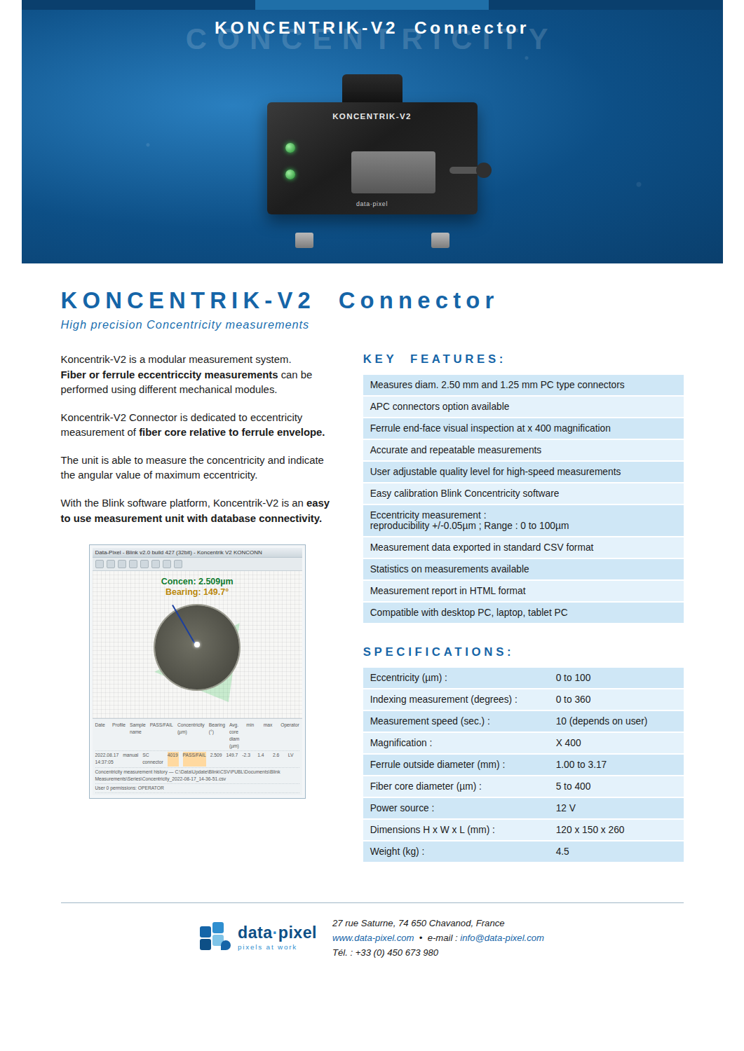CONCENTRICITY
KONCENTRIK-V2 Connector
KONCENTRIK-V2
data·pixel
KONCENTRIK-V2 Connector
High precision Concentricity measurements
Koncentrik-V2 is a modular measurement system.
Fiber or ferrule eccentriccity measurements can be performed using different mechanical modules.
Koncentrik-V2 Connector is dedicated to eccentricity measurement of fiber core relative to ferrule envelope.
The unit is able to measure the concentricity and indicate the angular value of maximum eccentricity.
With the Blink software platform, Koncentrik-V2 is an easy to use measurement unit with database connectivity.
Data-Pixel - Blink v2.0 build 427 (32bit) - Koncentrik V2 KONCONN
Concen: 2.509µm
Bearing: 149.7°
Date Profile Sample name PASS/FAIL Concentricity (µm) Bearing (°) Avg. core diam (µm) min max Operator
2022.08.17 14:37:05 manual SC connector 4019 PASS/FAIL 2.509149.7-2.31.42.6 LV
Concentricity measurement history — C:\Data\Update\Blink\CSV\PUBL\Documents\Blink Measurements\Series\Concentricity_2022-08-17_14-36-51.csv
User 0 permissions: OPERATOR
KEY FEATURES:
| Measures diam. 2.50 mm and 1.25 mm PC type connectors |
| APC connectors option available |
| Ferrule end-face visual inspection at x 400 magnification |
| Accurate and repeatable measurements |
| User adjustable quality level for high-speed measurements |
| Easy calibration Blink Concentricity software |
| Eccentricity measurement : reproducibility +/-0.05µm ; Range : 0 to 100µm |
| Measurement data exported in standard CSV format |
| Statistics on measurements available |
| Measurement report in HTML format |
| Compatible with desktop PC, laptop, tablet PC |
SPECIFICATIONS:
| Eccentricity (µm) : | 0 to 100 |
| Indexing measurement (degrees) : | 0 to 360 |
| Measurement speed (sec.) : | 10 (depends on user) |
| Magnification : | X 400 |
| Ferrule outside diameter (mm) : | 1.00 to 3.17 |
| Fiber core diameter (µm) : | 5 to 400 |
| Power source : | 12 V |
| Dimensions H x W x L (mm) : | 120 x 150 x 260 |
| Weight (kg) : | 4.5 |
data·pixel
pixels at work
27 rue Saturne, 74 650 Chavanod, France
www.data-pixel.com • e-mail : info@data-pixel.com
Tél. : +33 (0) 450 673 980